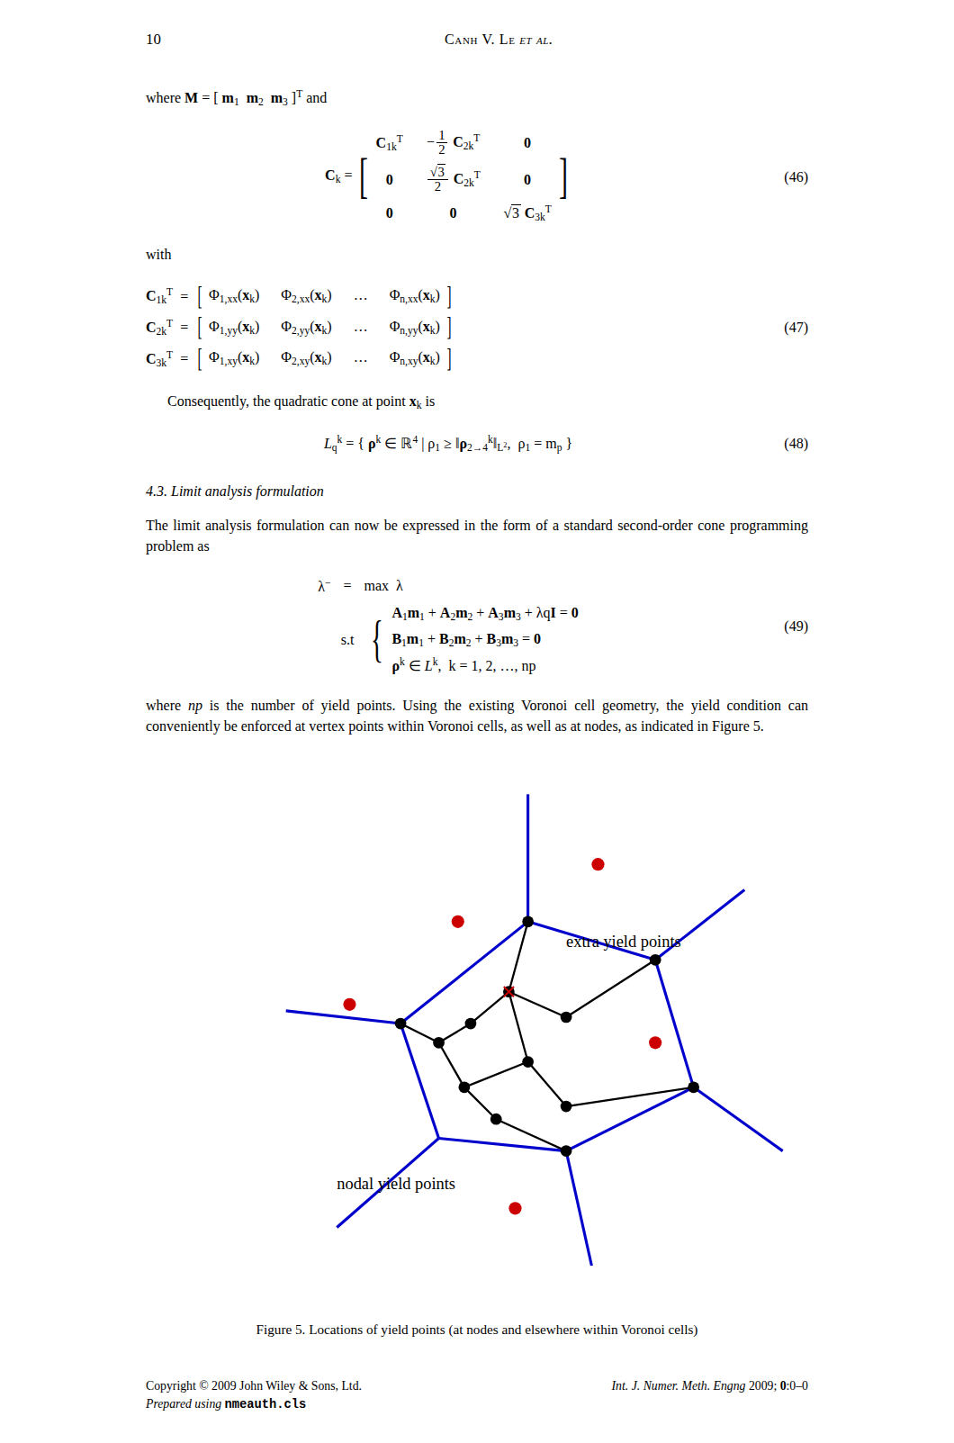10
Canh V. Le et al.
where M = [ m 1 m 2 m 3 ]T and
Ck = [ C 1k T −12 C 2k T 0 0 √32 C 2k T 0 0 0 √3 C 3k T ]
(46)
with
C 1k T = [ Φ1,xx(xk) Φ2,xx(xk) … Φn,xx(xk) ] C 2k T = [ Φ1,yy(xk) Φ2,yy(xk) … Φn,yy(xk) ] C 3k T = [ Φ1,xy(xk) Φ2,xy(xk) … Φn,xy(xk) ]
(47)
Consequently, the quadratic cone at point xk is
Lqk = { ρk ∈ ℝ4 | ρ1 ≥ ‖ρ 2→4 k‖L2, ρ1 = mp }
(48)
4.3. Limit analysis formulation
The limit analysis formulation can now be expressed in the form of a standard second-order cone programming problem as
λ− = max λ s.t { A 1 m 1 + A 2 m 2 + A 3 m 3 + λqI = 0 B 1 m 1 + B 2 m 2 + B 3 m 3 = 0 ρk ∈ Lk, k = 1, 2, …, np
(49)
where np is the number of yield points. Using the existing Voronoi cell geometry, the yield condition can conveniently be enforced at vertex points within Voronoi cells, as well as at nodes, as indicated in Figure 5.
extra yield points nodal yield points
Figure 5. Locations of yield points (at nodes and elsewhere within Voronoi cells)
Copyright © 2009 John Wiley & Sons, Ltd.
Prepared using nmeauth.cls
Int. J. Numer. Meth. Engng 2009; 0:0–0